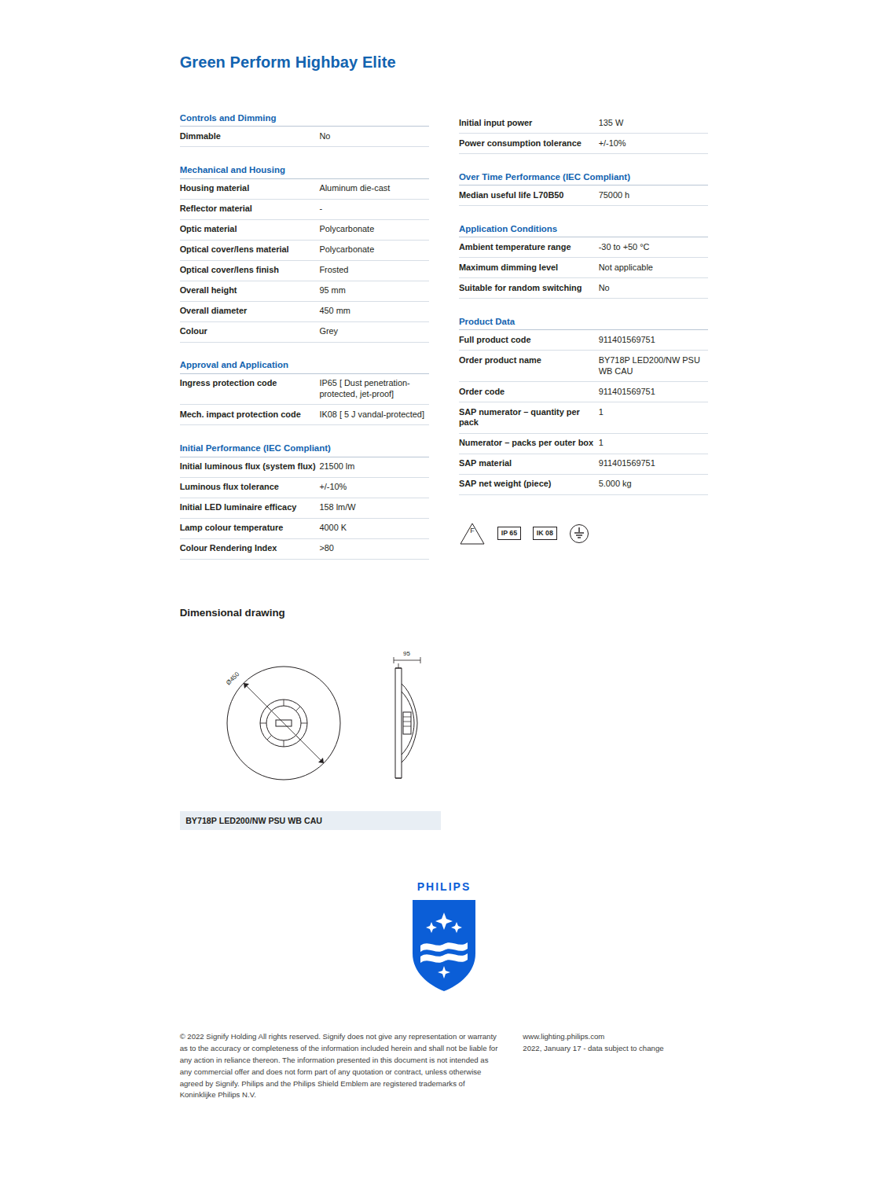Green Perform Highbay Elite
Controls and Dimming
| Dimmable | No |
Mechanical and Housing
| Housing material | Aluminum die-cast |
| Reflector material | - |
| Optic material | Polycarbonate |
| Optical cover/lens material | Polycarbonate |
| Optical cover/lens finish | Frosted |
| Overall height | 95 mm |
| Overall diameter | 450 mm |
| Colour | Grey |
Approval and Application
| Ingress protection code | IP65 [ Dust penetration-protected, jet-proof] |
| Mech. impact protection code | IK08 [ 5 J vandal-protected] |
Initial Performance (IEC Compliant)
| Initial luminous flux (system flux) | 21500 lm |
| Luminous flux tolerance | +/-10% |
| Initial LED luminaire efficacy | 158 lm/W |
| Lamp colour temperature | 4000 K |
| Colour Rendering Index | >80 |
| Initial input power | 135 W |
| Power consumption tolerance | +/-10% |
Over Time Performance (IEC Compliant)
| Median useful life L70B50 | 75000 h |
Application Conditions
| Ambient temperature range | -30 to +50 °C |
| Maximum dimming level | Not applicable |
| Suitable for random switching | No |
Product Data
| Full product code | 911401569751 |
| Order product name | BY718P LED200/NW PSU WB CAU |
| Order code | 911401569751 |
| SAP numerator – quantity per pack | 1 |
| Numerator – packs per outer box | 1 |
| SAP material | 911401569751 |
| SAP net weight (piece) | 5.000 kg |
F IP 65 IK 08
Dimensional drawing
Ø450 95
BY718P LED200/NW PSU WB CAU
PHILIPS
© 2022 Signify Holding All rights reserved. Signify does not give any representation or warranty as to the accuracy or completeness of the information included herein and shall not be liable for any action in reliance thereon. The information presented in this document is not intended as any commercial offer and does not form part of any quotation or contract, unless otherwise agreed by Signify. Philips and the Philips Shield Emblem are registered trademarks of Koninklijke Philips N.V.
www.lighting.philips.com
2022, January 17 - data subject to change